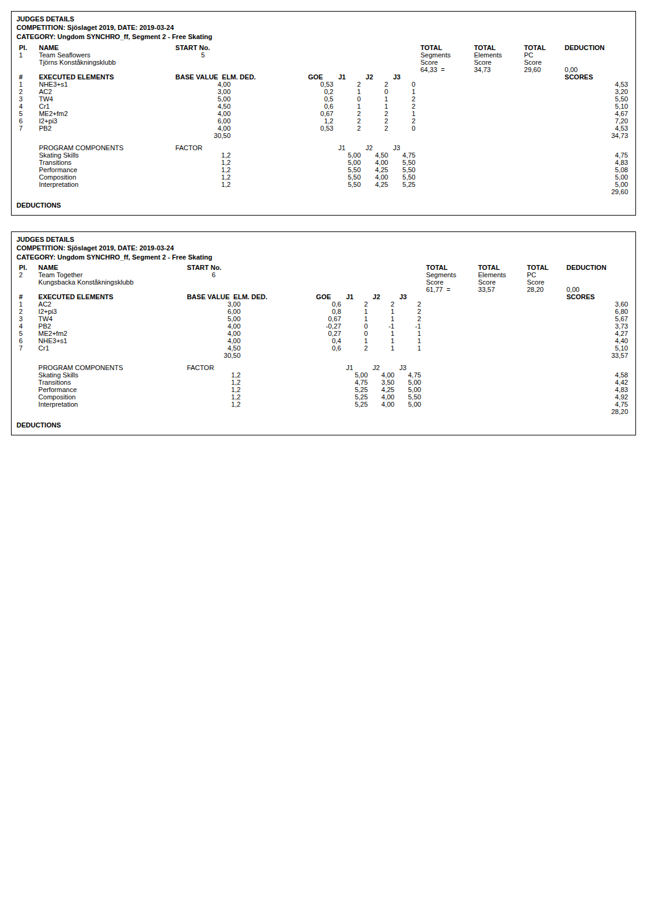JUDGES DETAILS
COMPETITION: Sjöslaget 2019, DATE: 2019-03-24
CATEGORY: Ungdom SYNCHRO_ff, Segment 2 - Free Skating
| Pl. | NAME | START No. | | | | | | TOTAL | TOTAL | TOTAL | DEDUCTION |
| 1 | Team Seaflowers | 5 | | | | | | Segments | Elements | PC | |
| | Tjörns Konståkningsklubb | | | | | | | Score | Score | Score | |
| | | | | | | | | 64,33 = | 34,73 | 29,60 | 0,00 |
| # | EXECUTED ELEMENTS | BASE VALUE ELM. DED. | GOE | J1 | J2 | J3 | | | | SCORES |
| 1 | NHE3+s1 | 4,00 | | 0,53 | 2 | 2 | 0 | | | | 4,53 |
| 2 | AC2 | 3,00 | | 0,2 | 1 | 0 | 1 | | | | 3,20 |
| 3 | TW4 | 5,00 | | 0,5 | 0 | 1 | 2 | | | | 5,50 |
| 4 | Cr1 | 4,50 | | 0,6 | 1 | 1 | 2 | | | | 5,10 |
| 5 | ME2+fm2 | 4,00 | | 0,67 | 2 | 2 | 1 | | | | 4,67 |
| 6 | I2+pi3 | 6,00 | | 1,2 | 2 | 2 | 2 | | | | 7,20 |
| 7 | PB2 | 4,00 | | 0,53 | 2 | 2 | 0 | | | | 4,53 |
| | | 30,50 | | | | | | | | | 34,73 |
| | PROGRAM COMPONENTS | FACTOR | | | J1 | J2 | J3 | | | | |
| | Skating Skills | 1,2 | | | 5,00 | 4,50 | 4,75 | | | | 4,75 |
| | Transitions | 1,2 | | | 5,00 | 4,00 | 5,50 | | | | 4,83 |
| | Performance | 1,2 | | | 5,50 | 4,25 | 5,50 | | | | 5,08 |
| | Composition | 1,2 | | | 5,50 | 4,00 | 5,50 | | | | 5,00 |
| | Interpretation | 1,2 | | | 5,50 | 4,25 | 5,25 | | | | 5,00 |
| | | | | | | | | | | | 29,60 |
DEDUCTIONS
JUDGES DETAILS
COMPETITION: Sjöslaget 2019, DATE: 2019-03-24
CATEGORY: Ungdom SYNCHRO_ff, Segment 2 - Free Skating
| Pl. | NAME | START No. | | | | | | TOTAL | TOTAL | TOTAL | DEDUCTION |
| 2 | Team Together | 6 | | | | | | Segments | Elements | PC | |
| | Kungsbacka Konståkningsklubb | | | | | | | Score | Score | Score | |
| | | | | | | | | 61,77 = | 33,57 | 28,20 | 0,00 |
| # | EXECUTED ELEMENTS | BASE VALUE ELM. DED. | GOE | J1 | J2 | J3 | | | | SCORES |
| 1 | AC2 | 3,00 | | 0,6 | 2 | 2 | 2 | | | | 3,60 |
| 2 | I2+pi3 | 6,00 | | 0,8 | 1 | 1 | 2 | | | | 6,80 |
| 3 | TW4 | 5,00 | | 0,67 | 1 | 1 | 2 | | | | 5,67 |
| 4 | PB2 | 4,00 | | -0,27 | 0 | -1 | -1 | | | | 3,73 |
| 5 | ME2+fm2 | 4,00 | | 0,27 | 0 | 1 | 1 | | | | 4,27 |
| 6 | NHE3+s1 | 4,00 | | 0,4 | 1 | 1 | 1 | | | | 4,40 |
| 7 | Cr1 | 4,50 | | 0,6 | 2 | 1 | 1 | | | | 5,10 |
| | | 30,50 | | | | | | | | | 33,57 |
| | PROGRAM COMPONENTS | FACTOR | | | J1 | J2 | J3 | | | | |
| | Skating Skills | 1,2 | | | 5,00 | 4,00 | 4,75 | | | | 4,58 |
| | Transitions | 1,2 | | | 4,75 | 3,50 | 5,00 | | | | 4,42 |
| | Performance | 1,2 | | | 5,25 | 4,25 | 5,00 | | | | 4,83 |
| | Composition | 1,2 | | | 5,25 | 4,00 | 5,50 | | | | 4,92 |
| | Interpretation | 1,2 | | | 5,25 | 4,00 | 5,00 | | | | 4,75 |
| | | | | | | | | | | | 28,20 |
DEDUCTIONS